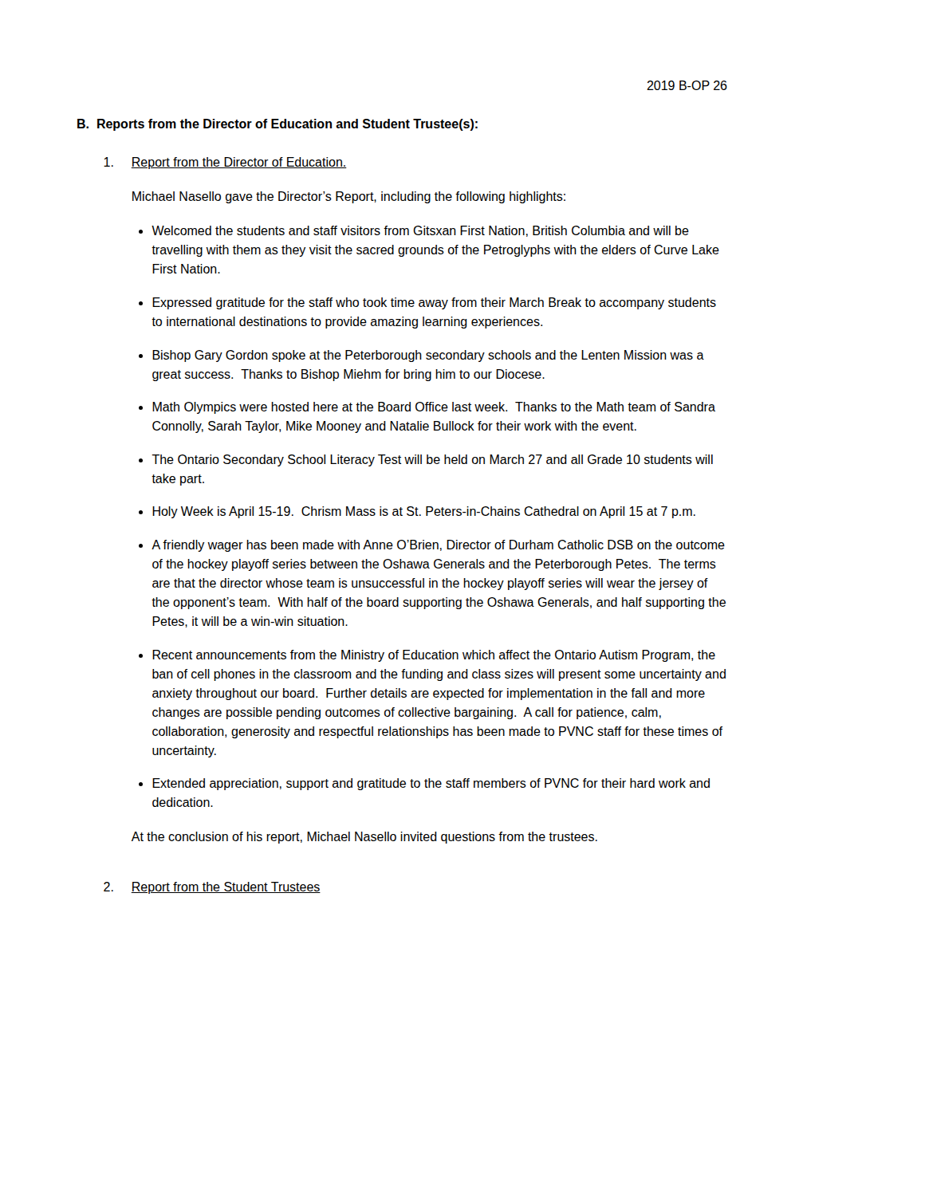2019 B-OP 26
B. Reports from the Director of Education and Student Trustee(s):
1.
Report from the Director of Education.
Michael Nasello gave the Director’s Report, including the following highlights:
Welcomed the students and staff visitors from Gitsxan First Nation, British Columbia and will be travelling with them as they visit the sacred grounds of the Petroglyphs with the elders of Curve Lake First Nation.
Expressed gratitude for the staff who took time away from their March Break to accompany students to international destinations to provide amazing learning experiences.
Bishop Gary Gordon spoke at the Peterborough secondary schools and the Lenten Mission was a great success. Thanks to Bishop Miehm for bring him to our Diocese.
Math Olympics were hosted here at the Board Office last week. Thanks to the Math team of Sandra Connolly, Sarah Taylor, Mike Mooney and Natalie Bullock for their work with the event.
The Ontario Secondary School Literacy Test will be held on March 27 and all Grade 10 students will take part.
Holy Week is April 15-19. Chrism Mass is at St. Peters-in-Chains Cathedral on April 15 at 7 p.m.
A friendly wager has been made with Anne O’Brien, Director of Durham Catholic DSB on the outcome of the hockey playoff series between the Oshawa Generals and the Peterborough Petes. The terms are that the director whose team is unsuccessful in the hockey playoff series will wear the jersey of the opponent’s team. With half of the board supporting the Oshawa Generals, and half supporting the Petes, it will be a win-win situation.
Recent announcements from the Ministry of Education which affect the Ontario Autism Program, the ban of cell phones in the classroom and the funding and class sizes will present some uncertainty and anxiety throughout our board. Further details are expected for implementation in the fall and more changes are possible pending outcomes of collective bargaining. A call for patience, calm, collaboration, generosity and respectful relationships has been made to PVNC staff for these times of uncertainty.
Extended appreciation, support and gratitude to the staff members of PVNC for their hard work and dedication.
At the conclusion of his report, Michael Nasello invited questions from the trustees.
2.
Report from the Student Trustees